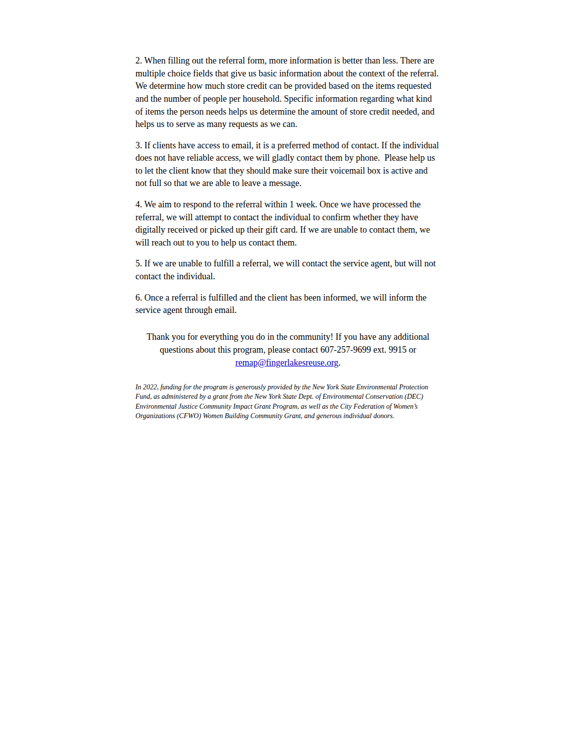2. When filling out the referral form, more information is better than less. There are multiple choice fields that give us basic information about the context of the referral. We determine how much store credit can be provided based on the items requested and the number of people per household. Specific information regarding what kind of items the person needs helps us determine the amount of store credit needed, and helps us to serve as many requests as we can.
3. If clients have access to email, it is a preferred method of contact. If the individual does not have reliable access, we will gladly contact them by phone. Please help us to let the client know that they should make sure their voicemail box is active and not full so that we are able to leave a message.
4. We aim to respond to the referral within 1 week. Once we have processed the referral, we will attempt to contact the individual to confirm whether they have digitally received or picked up their gift card. If we are unable to contact them, we will reach out to you to help us contact them.
5. If we are unable to fulfill a referral, we will contact the service agent, but will not contact the individual.
6. Once a referral is fulfilled and the client has been informed, we will inform the service agent through email.
Thank you for everything you do in the community! If you have any additional questions about this program, please contact 607-257-9699 ext. 9915 or remap@fingerlakesreuse.org.
In 2022, funding for the program is generously provided by the New York State Environmental Protection Fund, as administered by a grant from the New York State Dept. of Environmental Conservation (DEC) Environmental Justice Community Impact Grant Program, as well as the City Federation of Women’s Organizations (CFWO) Women Building Community Grant, and generous individual donors.